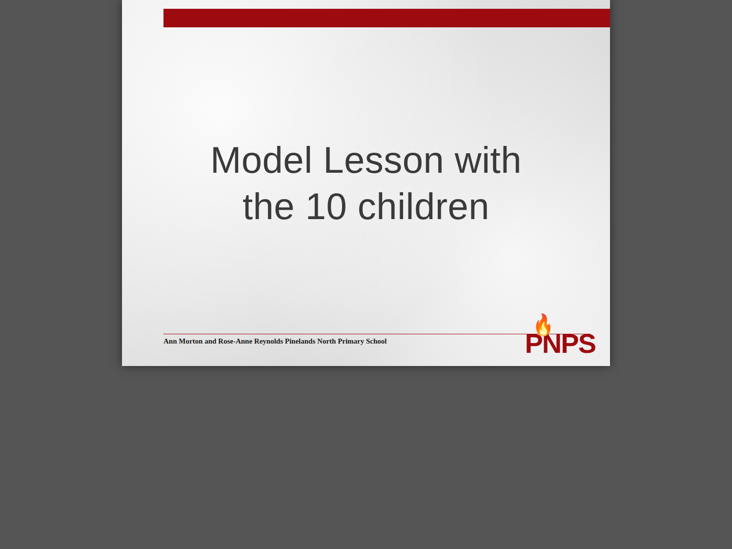Model Lesson with
the 10 children
Ann Morton and Rose-Anne Reynolds Pinelands North Primary School
🔥 PNPS